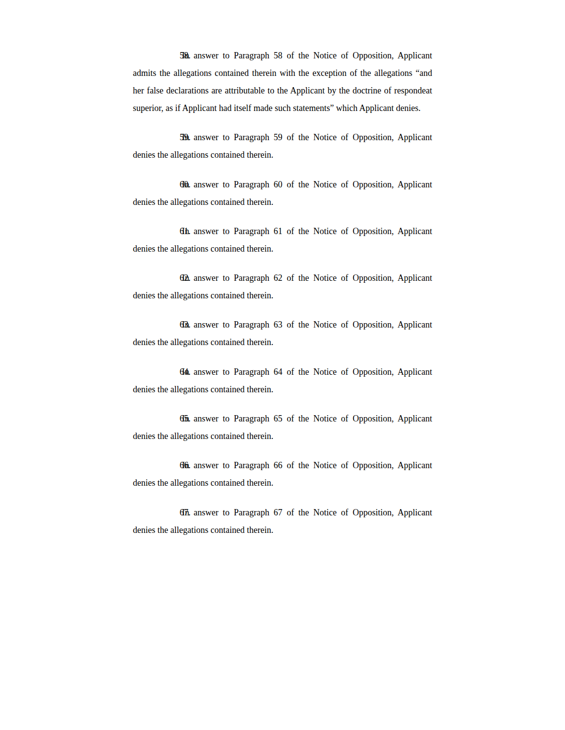58. In answer to Paragraph 58 of the Notice of Opposition, Applicant admits the allegations contained therein with the exception of the allegations “and her false declarations are attributable to the Applicant by the doctrine of respondeat superior, as if Applicant had itself made such statements” which Applicant denies.
59. In answer to Paragraph 59 of the Notice of Opposition, Applicant denies the allegations contained therein.
60. In answer to Paragraph 60 of the Notice of Opposition, Applicant denies the allegations contained therein.
61. In answer to Paragraph 61 of the Notice of Opposition, Applicant denies the allegations contained therein.
62. In answer to Paragraph 62 of the Notice of Opposition, Applicant denies the allegations contained therein.
63. In answer to Paragraph 63 of the Notice of Opposition, Applicant denies the allegations contained therein.
64. In answer to Paragraph 64 of the Notice of Opposition, Applicant denies the allegations contained therein.
65. In answer to Paragraph 65 of the Notice of Opposition, Applicant denies the allegations contained therein.
66. In answer to Paragraph 66 of the Notice of Opposition, Applicant denies the allegations contained therein.
67. In answer to Paragraph 67 of the Notice of Opposition, Applicant denies the allegations contained therein.